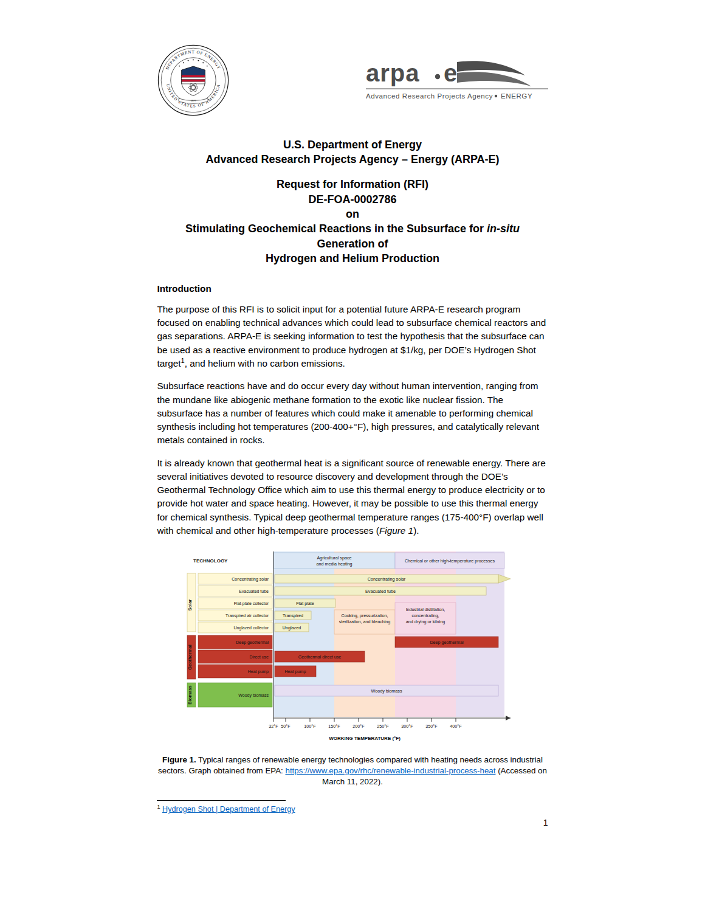DEPARTMENT OF ENERGY UNITED STATES OF AMERICA 1977
arpa e Advanced Research Projects Agency ENERGY
U.S. Department of Energy
Advanced Research Projects Agency – Energy (ARPA-E)
Request for Information (RFI)
DE-FOA-0002786
on
Stimulating Geochemical Reactions in the Subsurface for in-situ Generation of
Hydrogen and Helium Production
Introduction
The purpose of this RFI is to solicit input for a potential future ARPA-E research program focused on enabling technical advances which could lead to subsurface chemical reactors and gas separations. ARPA-E is seeking information to test the hypothesis that the subsurface can be used as a reactive environment to produce hydrogen at $1/kg, per DOE’s Hydrogen Shot target1, and helium with no carbon emissions.
Subsurface reactions have and do occur every day without human intervention, ranging from the mundane like abiogenic methane formation to the exotic like nuclear fission. The subsurface has a number of features which could make it amenable to performing chemical synthesis including hot temperatures (200-400+°F), high pressures, and catalytically relevant metals contained in rocks.
It is already known that geothermal heat is a significant source of renewable energy. There are several initiatives devoted to resource discovery and development through the DOE’s Geothermal Technology Office which aim to use this thermal energy to produce electricity or to provide hot water and space heating. However, it may be possible to use this thermal energy for chemical synthesis. Typical deep geothermal temperature ranges (175-400°F) overlap well with chemical and other high-temperature processes (Figure 1).
Agricultural space and media heating Chemical or other high-temperature processes TECHNOLOGY Solar Geothermal Biomass Concentrating solar Evacuated tube Flat-plate collector Transpired air collector Unglazed collector Deep geothermal Direct use Heat pump Woody biomass Concentrating solar Evacuated tube Flat plate Transpired Unglazed Cooking, pressurization, sterilization, and bleaching Industrial distillation, concentrating, and drying or kilning Deep geothermal Geothermal direct use Heat pump Woody biomass 32°F 50°F 100°F 150°F 200°F 250°F 300°F 350°F 400°F WORKING TEMPERATURE (°F)
Figure 1. Typical ranges of renewable energy technologies compared with heating needs across industrial sectors. Graph obtained from EPA: https://www.epa.gov/rhc/renewable-industrial-process-heat (Accessed on March 11, 2022).
1 Hydrogen Shot | Department of Energy
1